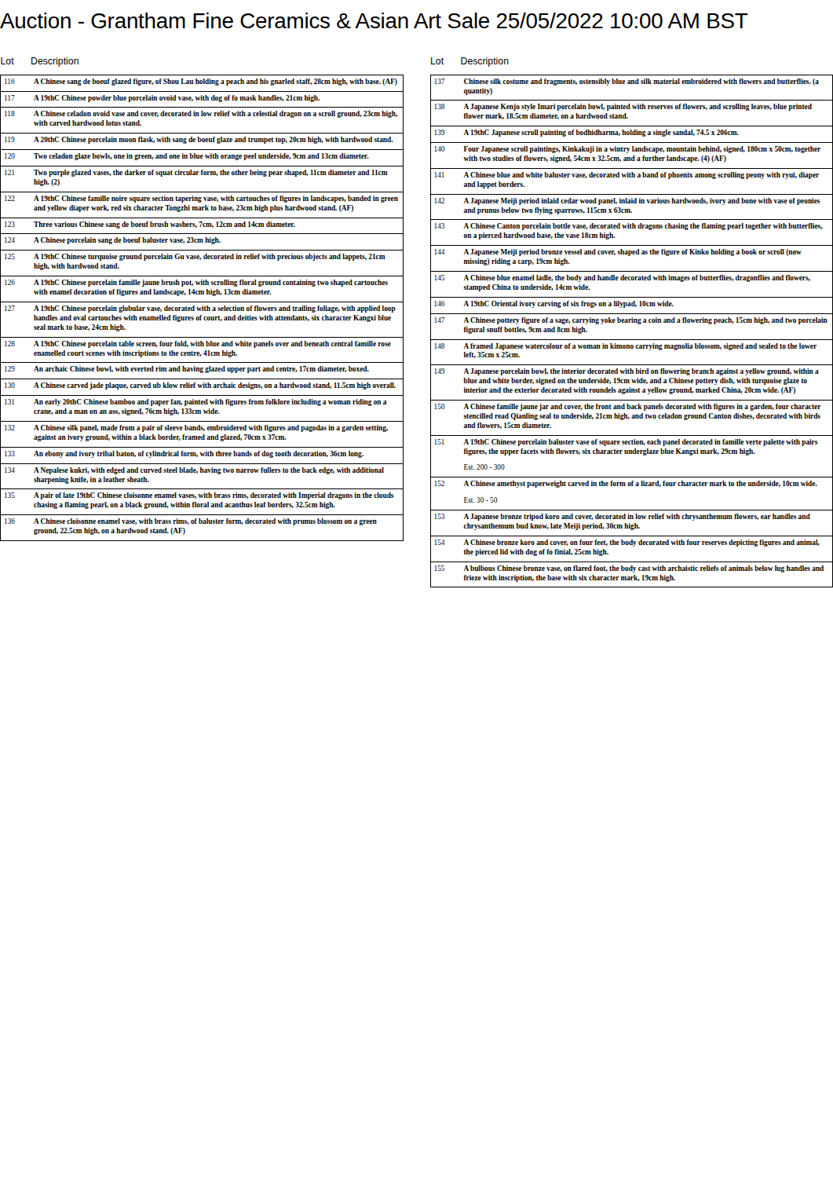Auction - Grantham Fine Ceramics & Asian Art Sale 25/05/2022 10:00 AM BST
| Lot | Description |
| --- | --- |
| 116 | A Chinese sang de boeuf glazed figure, of Shou Lau holding a peach and his gnarled staff, 28cm high, with base. (AF) |
| 117 | A 19thC Chinese powder blue porcelain ovoid vase, with dog of fo mask handles, 21cm high. |
| 118 | A Chinese celadon ovoid vase and cover, decorated in low relief with a celestial dragon on a scroll ground, 23cm high, with carved hardwood lotus stand. |
| 119 | A 20thC Chinese porcelain moon flask, with sang de boeuf glaze and trumpet top, 20cm high, with hardwood stand. |
| 120 | Two celadon glaze bowls, one in green, and one in blue with orange peel underside, 9cm and 13cm diameter. |
| 121 | Two purple glazed vases, the darker of squat circular form, the other being pear shaped, 11cm diameter and 11cm high. (2) |
| 122 | A 19thC Chinese famille noire square section tapering vase, with cartouches of figures in landscapes, banded in green and yellow diaper work, red six character Tongzhi mark to base, 23cm high plus hardwood stand. (AF) |
| 123 | Three various Chinese sang de boeuf brush washers, 7cm, 12cm and 14cm diameter. |
| 124 | A Chinese porcelain sang de boeuf baluster vase, 23cm high. |
| 125 | A 19thC Chinese turquoise ground porcelain Gu vase, decorated in relief with precious objects and lappets, 21cm high, with hardwood stand. |
| 126 | A 19thC Chinese porcelain famille jaune brush pot, with scrolling floral ground containing two shaped cartouches with enamel decoration of figures and landscape, 14cm high, 13cm diameter. |
| 127 | A 19thC Chinese porcelain globular vase, decorated with a selection of flowers and trailing foliage, with applied loop handles and oval cartouches with enamelled figures of court, and deities with attendants, six character Kangxi blue seal mark to base, 24cm high. |
| 128 | A 19thC Chinese porcelain table screen, four fold, with blue and white panels over and beneath central famille rose enamelled court scenes with inscriptions to the centre, 41cm high. |
| 129 | An archaic Chinese bowl, with everted rim and having glazed upper part and centre, 17cm diameter, boxed. |
| 130 | A Chinese carved jade plaque, carved ub klow relief with archaic designs, on a hardwood stand, 11.5cm high overall. |
| 131 | An early 20thC Chinese bamboo and paper fan, painted with figures from folklore including a woman riding on a crane, and a man on an ass, signed, 76cm high, 133cm wide. |
| 132 | A Chinese silk panel, made from a pair of sleeve bands, embroidered with figures and pagodas in a garden setting, against an ivory ground, within a black border, framed and glazed, 70cm x 37cm. |
| 133 | An ebony and ivory tribal baton, of cylindrical form, with three bands of dog tooth decoration, 36cm long. |
| 134 | A Nepalese kukri, with edged and curved steel blade, having two narrow fullers to the back edge, with additional sharpening knife, in a leather sheath. |
| 135 | A pair of late 19thC Chinese cloisonne enamel vases, with brass rims, decorated with Imperial dragons in the clouds chasing a flaming pearl, on a black ground, within floral and acanthus leaf borders, 32.5cm high. |
| 136 | A Chinese cloisonne enamel vase, with brass rims, of baluster form, decorated with prunus blossom on a green ground, 22.5cm high, on a hardwood stand. (AF) |
| Lot | Description |
| --- | --- |
| 137 | Chinese silk costume and fragments, ostensibly blue and silk material embroidered with flowers and butterflies. (a quantity) |
| 138 | A Japanese Kenjo style Imari porcelain bowl, painted with reserves of flowers, and scrolling leaves, blue printed flower mark, 18.5cm diameter, on a hardwood stand. |
| 139 | A 19thC Japanese scroll painting of bodhidharma, holding a single sandal, 74.5 x 206cm. |
| 140 | Four Japanese scroll paintings, Kinkakuji in a wintry landscape, mountain behind, signed, 180cm x 50cm, together with two studies of flowers, signed, 54cm x 32.5cm, and a further landscape. (4) (AF) |
| 141 | A Chinese blue and white baluster vase, decorated with a band of phoenix among scrolling peony with ryui, diaper and lappet borders. |
| 142 | A Japanese Meiji period inlaid cedar wood panel, inlaid in various hardwoods, ivory and bone with vase of peonies and prunus below two flying sparrows, 115cm x 63cm. |
| 143 | A Chinese Canton porcelain bottle vase, decorated with dragons chasing the flaming pearl together with butterflies, on a pierced hardwood base, the vase 18cm high. |
| 144 | A Japanese Meiji period bronze vessel and cover, shaped as the figure of Kinko holding a book or scroll (now missing) riding a carp, 19cm high. |
| 145 | A Chinese blue enamel ladle, the body and handle decorated with images of butterflies, dragonflies and flowers, stamped China to underside, 14cm wide. |
| 146 | A 19thC Oriental ivory carving of six frogs on a lilypad, 10cm wide. |
| 147 | A Chinese pottery figure of a sage, carrying yoke bearing a coin and a flowering peach, 15cm high, and two porcelain figural snuff bottles, 9cm and 8cm high. |
| 148 | A framed Japanese watercolour of a woman in kimono carrying magnolia blossom, signed and sealed to the lower left, 35cm x 25cm. |
| 149 | A Japanese porcelain bowl, the interior decorated with bird on flowering branch against a yellow ground, within a blue and white border, signed on the underside, 19cm wide, and a Chinese pottery dish, with turquoise glaze to interior and the exterior decorated with roundels against a yellow ground, marked China, 20cm wide. (AF) |
| 150 | A Chinese famille jaune jar and cover, the front and back panels decorated with figures in a garden, four character stencilled read Qianling seal to underside, 21cm high, and two celadon ground Canton dishes, decorated with birds and flowers, 15cm diameter. |
| 151 | A 19thC Chinese porcelain baluster vase of square section, each panel decorated in famille verte palette with pairs figures, the upper facets with flowers, six character underglaze blue Kangxi mark, 29cm high. Est. 200 - 300 |
| 152 | A Chinese amethyst paperweight carved in the form of a lizard, four character mark to the underside, 10cm wide. Est. 30 - 50 |
| 153 | A Japanese bronze tripod koro and cover, decorated in low relief with chrysanthemum flowers, ear handles and chrysanthemum bud know, late Meiji period, 30cm high. |
| 154 | A Chinese bronze koro and cover, on four feet, the body decorated with four reserves depicting figures and animal, the pierced lid with dog of fo finial, 25cm high. |
| 155 | A bulbous Chinese bronze vase, on flared foot, the body cast with archaistic reliefs of animals below lug handles and frieze with inscription, the base with six character mark, 19cm high. |